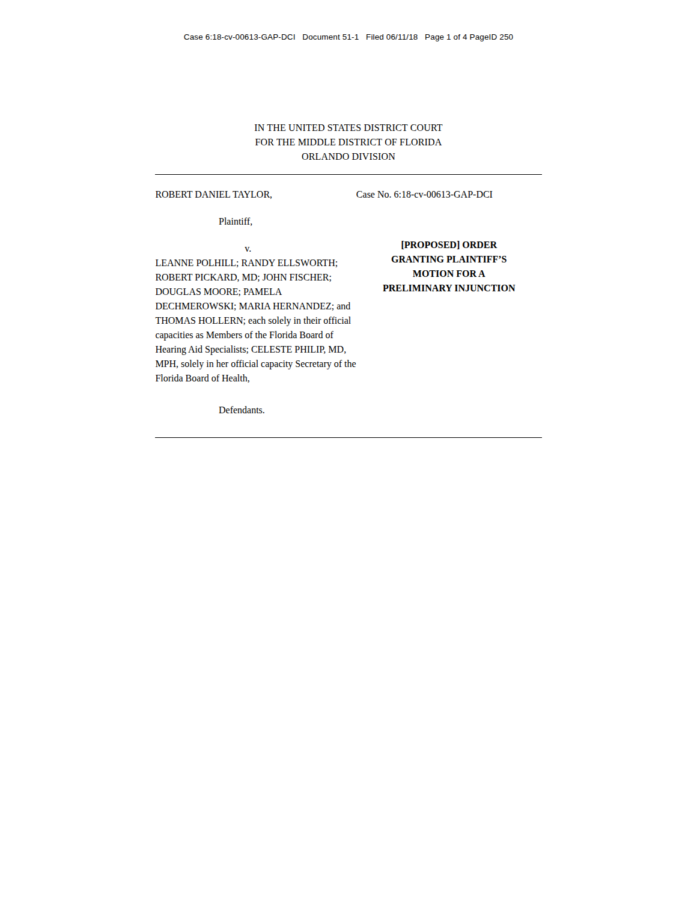Case 6:18-cv-00613-GAP-DCI Document 51-1 Filed 06/11/18 Page 1 of 4 PageID 250
IN THE UNITED STATES DISTRICT COURT
FOR THE MIDDLE DISTRICT OF FLORIDA
ORLANDO DIVISION
| ROBERT DANIEL TAYLOR, Plaintiff, v. LEANNE POLHILL; RANDY ELLSWORTH; ROBERT PICKARD, MD; JOHN FISCHER; DOUGLAS MOORE; PAMELA DECHMEROWSKI; MARIA HERNANDEZ; and THOMAS HOLLERN; each solely in their official capacities as Members of the Florida Board of Hearing Aid Specialists; CELESTE PHILIP, MD, MPH, solely in her official capacity Secretary of the Florida Board of Health, Defendants. | Case No. 6:18-cv-00613-GAP-DCI [PROPOSED] ORDER GRANTING PLAINTIFF’S MOTION FOR A PRELIMINARY INJUNCTION |